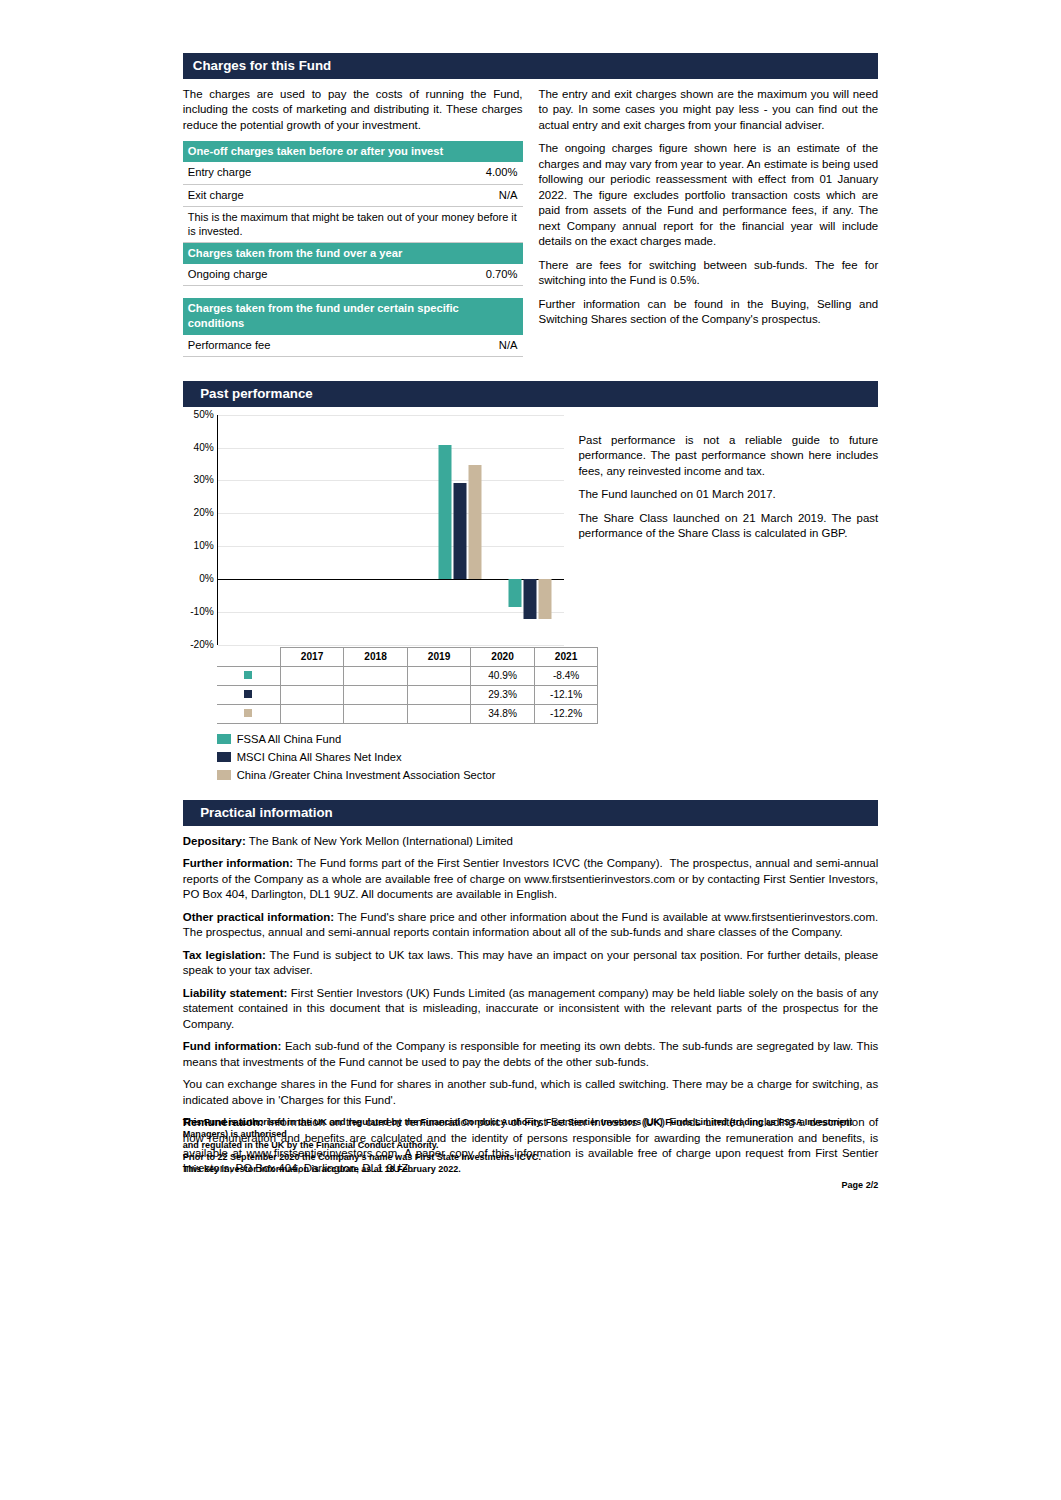Charges for this Fund
The charges are used to pay the costs of running the Fund, including the costs of marketing and distributing it. These charges reduce the potential growth of your investment.
| One-off charges taken before or after you invest |
| --- |
| Entry charge | 4.00% |
| Exit charge | N/A |
| This is the maximum that might be taken out of your money before it is invested. |
| Charges taken from the fund over a year |
| Ongoing charge | 0.70% |
| Charges taken from the fund under certain specific conditions |
| Performance fee | N/A |
The entry and exit charges shown are the maximum you will need to pay. In some cases you might pay less - you can find out the actual entry and exit charges from your financial adviser.
The ongoing charges figure shown here is an estimate of the charges and may vary from year to year. An estimate is being used following our periodic reassessment with effect from 01 January 2022. The figure excludes portfolio transaction costs which are paid from assets of the Fund and performance fees, if any. The next Company annual report for the financial year will include details on the exact charges made.
There are fees for switching between sub-funds. The fee for switching into the Fund is 0.5%.
Further information can be found in the Buying, Selling and Switching Shares section of the Company's prospectus.
Past performance
50%
40%
30%
20%
10%
0%
-10%
-20%
| | 2017 | 2018 | 2019 | 2020 | 2021 |
| --- | --- | --- | --- | --- | --- |
| | | | | 40.9% | -8.4% |
| | | | | 29.3% | -12.1% |
| | | | | 34.8% | -12.2% |
FSSA All China Fund
MSCI China All Shares Net Index
China /Greater China Investment Association Sector
Past performance is not a reliable guide to future performance. The past performance shown here includes fees, any reinvested income and tax.
The Fund launched on 01 March 2017.
The Share Class launched on 21 March 2019. The past performance of the Share Class is calculated in GBP.
Practical information
Depositary: The Bank of New York Mellon (International) Limited
Further information: The Fund forms part of the First Sentier Investors ICVC (the Company). The prospectus, annual and semi-annual reports of the Company as a whole are available free of charge on www.firstsentierinvestors.com or by contacting First Sentier Investors, PO Box 404, Darlington, DL1 9UZ. All documents are available in English.
Other practical information: The Fund's share price and other information about the Fund is available at www.firstsentierinvestors.com. The prospectus, annual and semi-annual reports contain information about all of the sub-funds and share classes of the Company.
Tax legislation: The Fund is subject to UK tax laws. This may have an impact on your personal tax position. For further details, please speak to your tax adviser.
Liability statement: First Sentier Investors (UK) Funds Limited (as management company) may be held liable solely on the basis of any statement contained in this document that is misleading, inaccurate or inconsistent with the relevant parts of the prospectus for the Company.
Fund information: Each sub-fund of the Company is responsible for meeting its own debts. The sub-funds are segregated by law. This means that investments of the Fund cannot be used to pay the debts of the other sub-funds.
You can exchange shares in the Fund for shares in another sub-fund, which is called switching. There may be a charge for switching, as indicated above in 'Charges for this Fund'.
Remuneration: Information on the current remuneration policy of First Sentier Investors (UK) Funds Limited, including a description of how remuneration and benefits are calculated and the identity of persons responsible for awarding the remuneration and benefits, is available at www.firstsentierinvestors.com. A paper copy of this information is available free of charge upon request from First Sentier Investors, PO Box 404, Darlington, DL1 9UZ .
This Fund is authorised in the UK and regulated by the Financial Conduct Authority. First Sentier Investors (UK) Funds Limited (trading as FSSA Investment Managers) is authorised
and regulated in the UK by the Financial Conduct Authority.
Prior to 22 September 2020 the Company's name was First State Investments ICVC.
This key investor information is accurate as at 18 February 2022.
Page 2/2